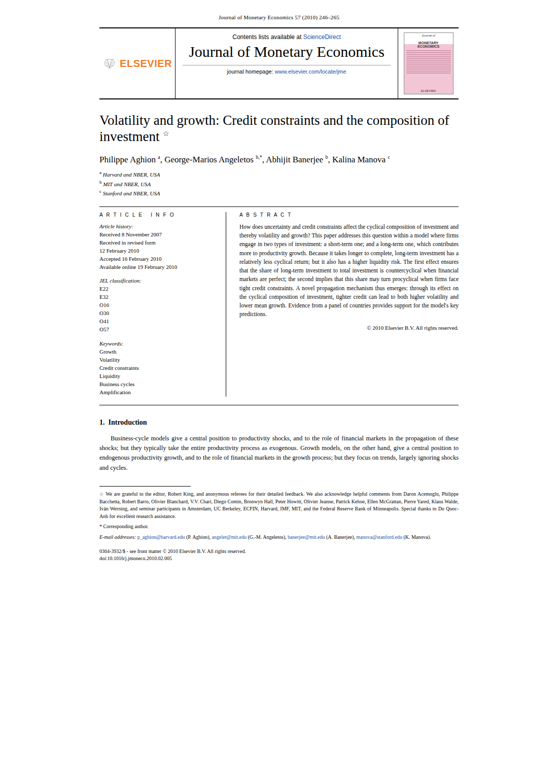Journal of Monetary Economics 57 (2010) 246–265
ELSEVIER
Contents lists available at ScienceDirect
Journal of Monetary Economics
journal homepage: www.elsevier.com/locate/jme
Journal of
MONETARY
ECONOMICS
ELSEVIER
Volatility and growth: Credit constraints and the composition of investment ☆
Philippe Aghion a, George-Marios Angeletos b,*, Abhijit Banerjee b, Kalina Manova c
a Harvard and NBER, USA
b MIT and NBER, USA
c Stanford and NBER, USA
A R T I C L E I N F O
Article history:
Received 8 November 2007
Received in revised form
12 February 2010
Accepted 16 February 2010
Available online 19 February 2010
JEL classification:
E22
E32
O16
O30
O41
O57
Keywords:
Growth
Volatility
Credit constraints
Liquidity
Business cycles
Amplification
A B S T R A C T
How does uncertainty and credit constraints affect the cyclical composition of investment and thereby volatility and growth? This paper addresses this question within a model where firms engage in two types of investment: a short-term one; and a long-term one, which contributes more to productivity growth. Because it takes longer to complete, long-term investment has a relatively less cyclical return; but it also has a higher liquidity risk. The first effect ensures that the share of long-term investment to total investment is countercyclical when financial markets are perfect; the second implies that this share may turn procyclical when firms face tight credit constraints. A novel propagation mechanism thus emerges: through its effect on the cyclical composition of investment, tighter credit can lead to both higher volatility and lower mean growth. Evidence from a panel of countries provides support for the model's key predictions.
© 2010 Elsevier B.V. All rights reserved.
1. Introduction
Business-cycle models give a central position to productivity shocks, and to the role of financial markets in the propagation of these shocks; but they typically take the entire productivity process as exogenous. Growth models, on the other hand, give a central position to endogenous productivity growth, and to the role of financial markets in the growth process; but they focus on trends, largely ignoring shocks and cycles.
☆ We are grateful to the editor, Robert King, and anonymous referees for their detailed feedback. We also acknowledge helpful comments from Daron Acemoglu, Philippe Bacchetta, Robert Barro, Olivier Blanchard, V.V. Chari, Diego Comin, Bronwyn Hall, Peter Howitt, Olivier Jeanne, Patrick Kehoe, Ellen McGrattan, Pierre Yared, Klaus Walde, Iván Werning, and seminar participants in Amsterdam, UC Berkeley, ECFIN, Harvard, IMF, MIT, and the Federal Reserve Bank of Minneapolis. Special thanks to Do Quoc-Anh for excellent research assistance.
* Corresponding author.
E-mail addresses: p_aghion@harvard.edu (P. Aghion), angelet@mit.edu (G.-M. Angeletos), banerjee@mit.edu (A. Banerjee), manova@stanford.edu (K. Manova).
0304-3932/$ - see front matter © 2010 Elsevier B.V. All rights reserved. doi:10.1016/j.jmoneco.2010.02.005